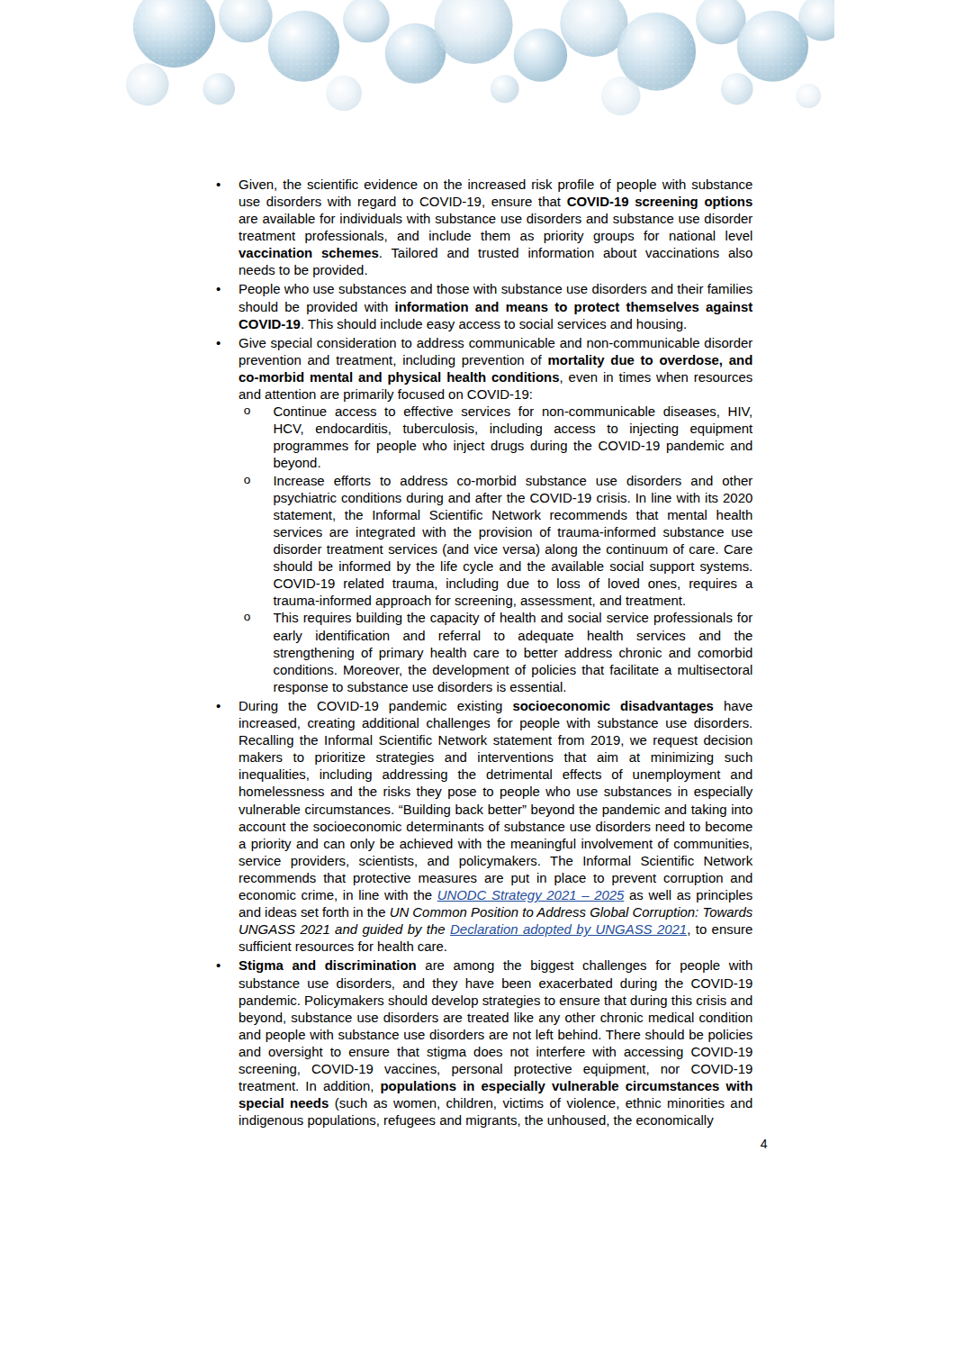Given, the scientific evidence on the increased risk profile of people with substance use disorders with regard to COVID-19, ensure that COVID-19 screening options are available for individuals with substance use disorders and substance use disorder treatment professionals, and include them as priority groups for national level vaccination schemes. Tailored and trusted information about vaccinations also needs to be provided.
People who use substances and those with substance use disorders and their families should be provided with information and means to protect themselves against COVID-19. This should include easy access to social services and housing.
Give special consideration to address communicable and non-communicable disorder prevention and treatment, including prevention of mortality due to overdose, and co-morbid mental and physical health conditions, even in times when resources and attention are primarily focused on COVID-19:
Continue access to effective services for non-communicable diseases, HIV, HCV, endocarditis, tuberculosis, including access to injecting equipment programmes for people who inject drugs during the COVID-19 pandemic and beyond.
Increase efforts to address co-morbid substance use disorders and other psychiatric conditions during and after the COVID-19 crisis. In line with its 2020 statement, the Informal Scientific Network recommends that mental health services are integrated with the provision of trauma-informed substance use disorder treatment services (and vice versa) along the continuum of care. Care should be informed by the life cycle and the available social support systems. COVID-19 related trauma, including due to loss of loved ones, requires a trauma-informed approach for screening, assessment, and treatment.
This requires building the capacity of health and social service professionals for early identification and referral to adequate health services and the strengthening of primary health care to better address chronic and comorbid conditions. Moreover, the development of policies that facilitate a multisectoral response to substance use disorders is essential.
During the COVID-19 pandemic existing socioeconomic disadvantages have increased, creating additional challenges for people with substance use disorders. Recalling the Informal Scientific Network statement from 2019, we request decision makers to prioritize strategies and interventions that aim at minimizing such inequalities, including addressing the detrimental effects of unemployment and homelessness and the risks they pose to people who use substances in especially vulnerable circumstances. “Building back better” beyond the pandemic and taking into account the socioeconomic determinants of substance use disorders need to become a priority and can only be achieved with the meaningful involvement of communities, service providers, scientists, and policymakers. The Informal Scientific Network recommends that protective measures are put in place to prevent corruption and economic crime, in line with the UNODC Strategy 2021 – 2025 as well as principles and ideas set forth in the UN Common Position to Address Global Corruption: Towards UNGASS 2021 and guided by the Declaration adopted by UNGASS 2021, to ensure sufficient resources for health care.
Stigma and discrimination are among the biggest challenges for people with substance use disorders, and they have been exacerbated during the COVID-19 pandemic. Policymakers should develop strategies to ensure that during this crisis and beyond, substance use disorders are treated like any other chronic medical condition and people with substance use disorders are not left behind. There should be policies and oversight to ensure that stigma does not interfere with accessing COVID-19 screening, COVID-19 vaccines, personal protective equipment, nor COVID-19 treatment. In addition, populations in especially vulnerable circumstances with special needs (such as women, children, victims of violence, ethnic minorities and indigenous populations, refugees and migrants, the unhoused, the economically
4